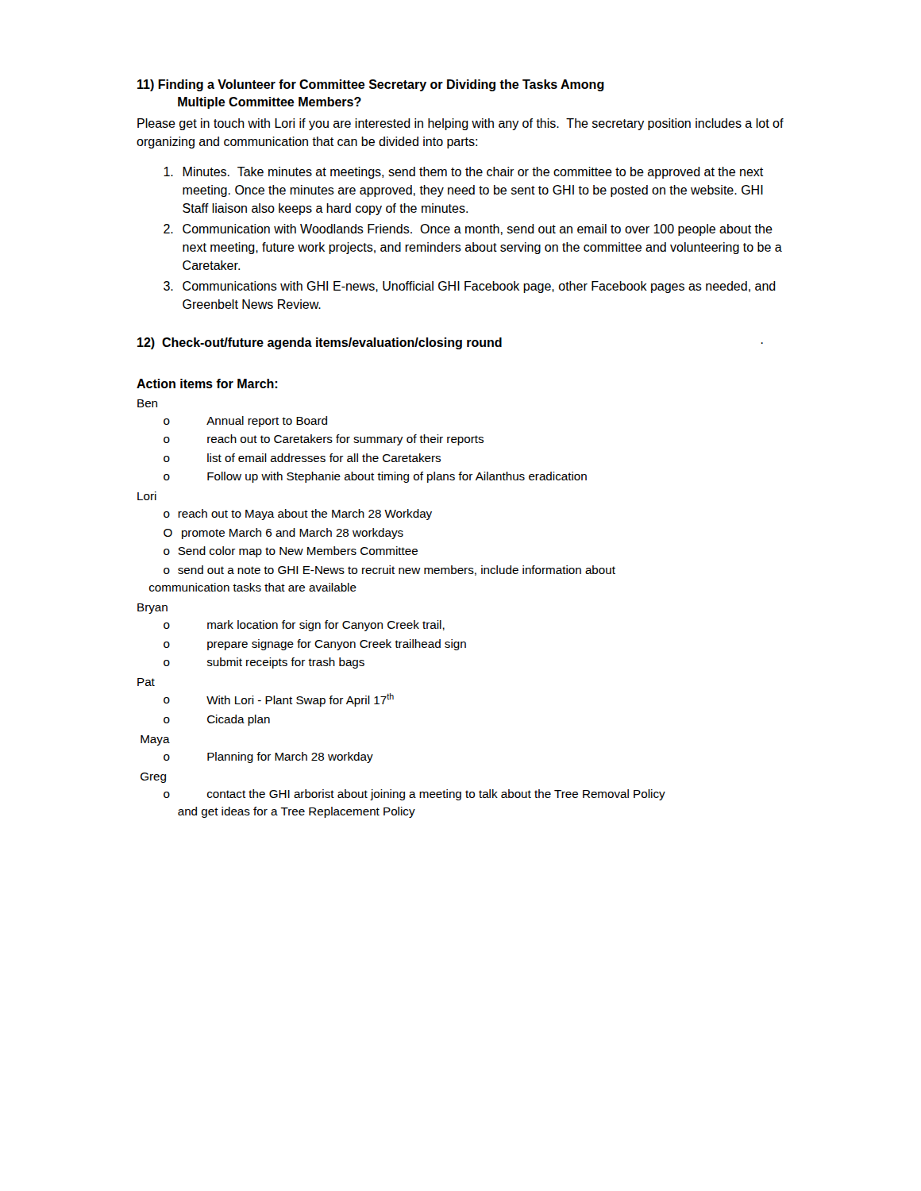11) Finding a Volunteer for Committee Secretary or Dividing the Tasks Among Multiple Committee Members?
Please get in touch with Lori if you are interested in helping with any of this. The secretary position includes a lot of organizing and communication that can be divided into parts:
Minutes. Take minutes at meetings, send them to the chair or the committee to be approved at the next meeting. Once the minutes are approved, they need to be sent to GHI to be posted on the website. GHI Staff liaison also keeps a hard copy of the minutes.
Communication with Woodlands Friends. Once a month, send out an email to over 100 people about the next meeting, future work projects, and reminders about serving on the committee and volunteering to be a Caretaker.
Communications with GHI E-news, Unofficial GHI Facebook page, other Facebook pages as needed, and Greenbelt News Review.
12) Check-out/future agenda items/evaluation/closing round ·
Action items for March:
Ben
Annual report to Board
reach out to Caretakers for summary of their reports
list of email addresses for all the Caretakers
Follow up with Stephanie about timing of plans for Ailanthus eradication
Lori
reach out to Maya about the March 28 Workday
promote March 6 and March 28 workdays
Send color map to New Members Committee
send out a note to GHI E-News to recruit new members, include information about communication tasks that are available
Bryan
mark location for sign for Canyon Creek trail,
prepare signage for Canyon Creek trailhead sign
submit receipts for trash bags
Pat
With Lori - Plant Swap for April 17th
Cicada plan
Maya
Planning for March 28 workday
Greg
contact the GHI arborist about joining a meeting to talk about the Tree Removal Policy and get ideas for a Tree Replacement Policy